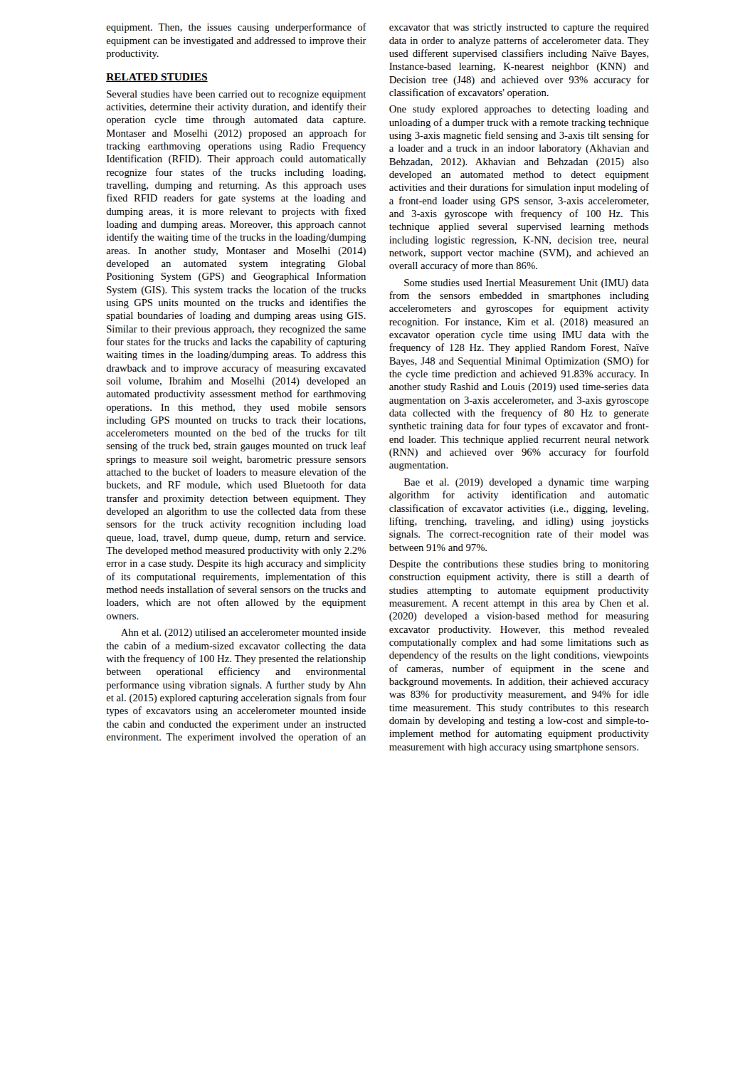equipment. Then, the issues causing underperformance of equipment can be investigated and addressed to improve their productivity.
Related Studies
Several studies have been carried out to recognize equipment activities, determine their activity duration, and identify their operation cycle time through automated data capture. Montaser and Moselhi (2012) proposed an approach for tracking earthmoving operations using Radio Frequency Identification (RFID). Their approach could automatically recognize four states of the trucks including loading, travelling, dumping and returning. As this approach uses fixed RFID readers for gate systems at the loading and dumping areas, it is more relevant to projects with fixed loading and dumping areas. Moreover, this approach cannot identify the waiting time of the trucks in the loading/dumping areas. In another study, Montaser and Moselhi (2014) developed an automated system integrating Global Positioning System (GPS) and Geographical Information System (GIS). This system tracks the location of the trucks using GPS units mounted on the trucks and identifies the spatial boundaries of loading and dumping areas using GIS. Similar to their previous approach, they recognized the same four states for the trucks and lacks the capability of capturing waiting times in the loading/dumping areas. To address this drawback and to improve accuracy of measuring excavated soil volume, Ibrahim and Moselhi (2014) developed an automated productivity assessment method for earthmoving operations. In this method, they used mobile sensors including GPS mounted on trucks to track their locations, accelerometers mounted on the bed of the trucks for tilt sensing of the truck bed, strain gauges mounted on truck leaf springs to measure soil weight, barometric pressure sensors attached to the bucket of loaders to measure elevation of the buckets, and RF module, which used Bluetooth for data transfer and proximity detection between equipment. They developed an algorithm to use the collected data from these sensors for the truck activity recognition including load queue, load, travel, dump queue, dump, return and service. The developed method measured productivity with only 2.2% error in a case study. Despite its high accuracy and simplicity of its computational requirements, implementation of this method needs installation of several sensors on the trucks and loaders, which are not often allowed by the equipment owners.
Ahn et al. (2012) utilised an accelerometer mounted inside the cabin of a medium-sized excavator collecting the data with the frequency of 100 Hz. They presented the relationship between operational efficiency and environmental performance using vibration signals. A further study by Ahn et al. (2015) explored capturing acceleration signals from four types of excavators using an accelerometer mounted inside the cabin and conducted the experiment under an instructed environment. The experiment involved the operation of an excavator that was strictly instructed to capture the required data in order to analyze patterns of accelerometer data. They used different supervised classifiers including Naïve Bayes, Instance-based learning, K-nearest neighbor (KNN) and Decision tree (J48) and achieved over 93% accuracy for classification of excavators' operation.
One study explored approaches to detecting loading and unloading of a dumper truck with a remote tracking technique using 3-axis magnetic field sensing and 3-axis tilt sensing for a loader and a truck in an indoor laboratory (Akhavian and Behzadan, 2012). Akhavian and Behzadan (2015) also developed an automated method to detect equipment activities and their durations for simulation input modeling of a front-end loader using GPS sensor, 3-axis accelerometer, and 3-axis gyroscope with frequency of 100 Hz. This technique applied several supervised learning methods including logistic regression, K-NN, decision tree, neural network, support vector machine (SVM), and achieved an overall accuracy of more than 86%.
Some studies used Inertial Measurement Unit (IMU) data from the sensors embedded in smartphones including accelerometers and gyroscopes for equipment activity recognition. For instance, Kim et al. (2018) measured an excavator operation cycle time using IMU data with the frequency of 128 Hz. They applied Random Forest, Naïve Bayes, J48 and Sequential Minimal Optimization (SMO) for the cycle time prediction and achieved 91.83% accuracy. In another study Rashid and Louis (2019) used time-series data augmentation on 3-axis accelerometer, and 3-axis gyroscope data collected with the frequency of 80 Hz to generate synthetic training data for four types of excavator and front-end loader. This technique applied recurrent neural network (RNN) and achieved over 96% accuracy for fourfold augmentation.
Bae et al. (2019) developed a dynamic time warping algorithm for activity identification and automatic classification of excavator activities (i.e., digging, leveling, lifting, trenching, traveling, and idling) using joysticks signals. The correct-recognition rate of their model was between 91% and 97%.
Despite the contributions these studies bring to monitoring construction equipment activity, there is still a dearth of studies attempting to automate equipment productivity measurement. A recent attempt in this area by Chen et al. (2020) developed a vision-based method for measuring excavator productivity. However, this method revealed computationally complex and had some limitations such as dependency of the results on the light conditions, viewpoints of cameras, number of equipment in the scene and background movements. In addition, their achieved accuracy was 83% for productivity measurement, and 94% for idle time measurement. This study contributes to this research domain by developing and testing a low-cost and simple-to-implement method for automating equipment productivity measurement with high accuracy using smartphone sensors.